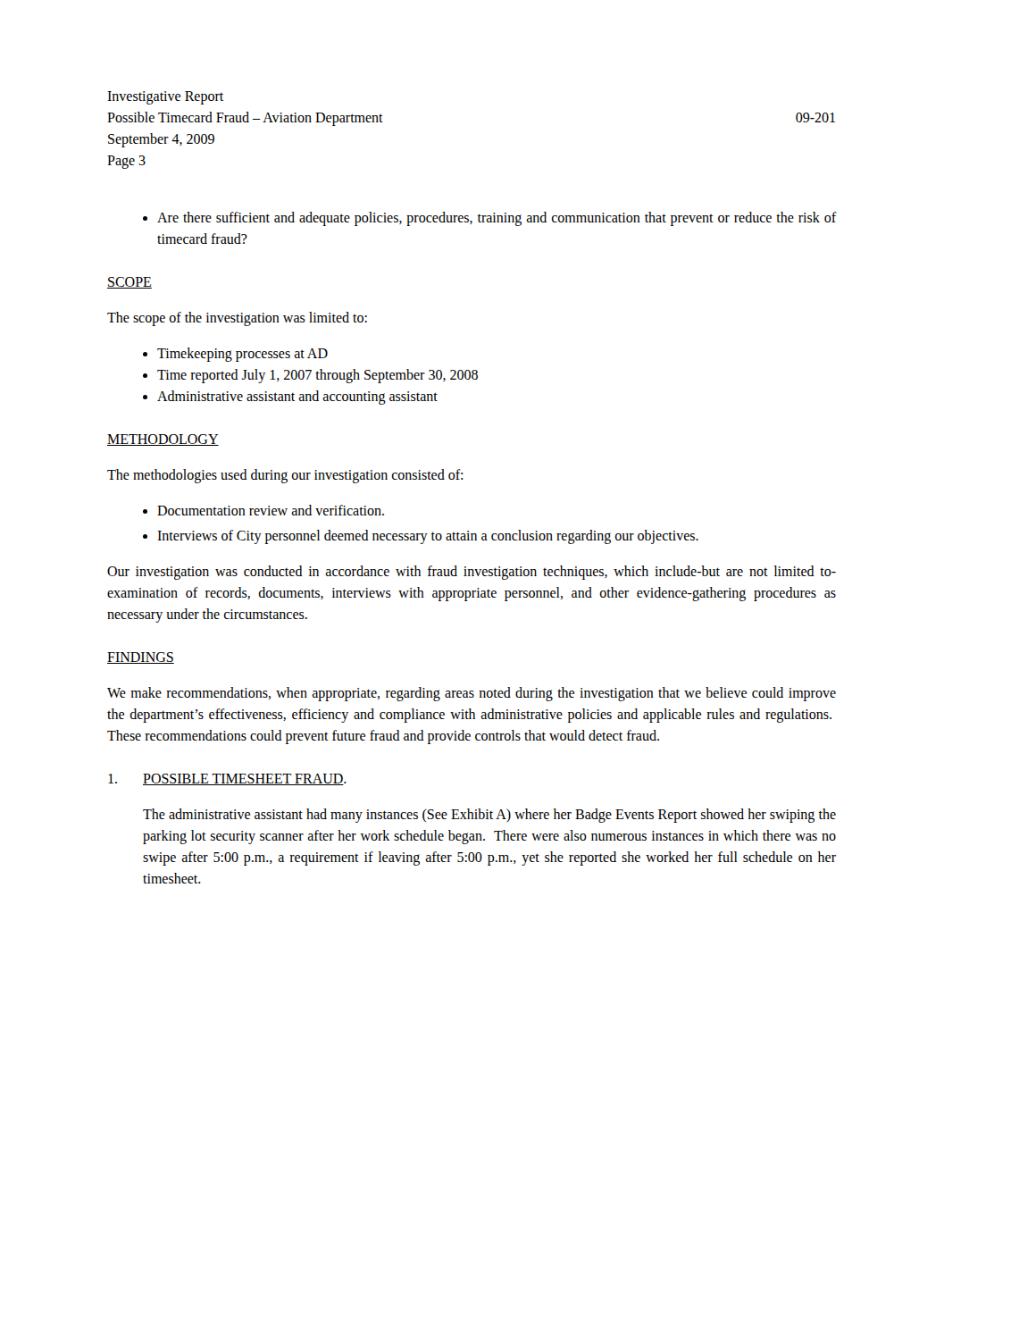Investigative Report
Possible Timecard Fraud – Aviation Department 09-201
September 4, 2009
Page 3
Are there sufficient and adequate policies, procedures, training and communication that prevent or reduce the risk of timecard fraud?
SCOPE
The scope of the investigation was limited to:
Timekeeping processes at AD
Time reported July 1, 2007 through September 30, 2008
Administrative assistant and accounting assistant
METHODOLOGY
The methodologies used during our investigation consisted of:
Documentation review and verification.
Interviews of City personnel deemed necessary to attain a conclusion regarding our objectives.
Our investigation was conducted in accordance with fraud investigation techniques, which include-but are not limited to-examination of records, documents, interviews with appropriate personnel, and other evidence-gathering procedures as necessary under the circumstances.
FINDINGS
We make recommendations, when appropriate, regarding areas noted during the investigation that we believe could improve the department’s effectiveness, efficiency and compliance with administrative policies and applicable rules and regulations. These recommendations could prevent future fraud and provide controls that would detect fraud.
1. POSSIBLE TIMESHEET FRAUD.
The administrative assistant had many instances (See Exhibit A) where her Badge Events Report showed her swiping the parking lot security scanner after her work schedule began. There were also numerous instances in which there was no swipe after 5:00 p.m., a requirement if leaving after 5:00 p.m., yet she reported she worked her full schedule on her timesheet.